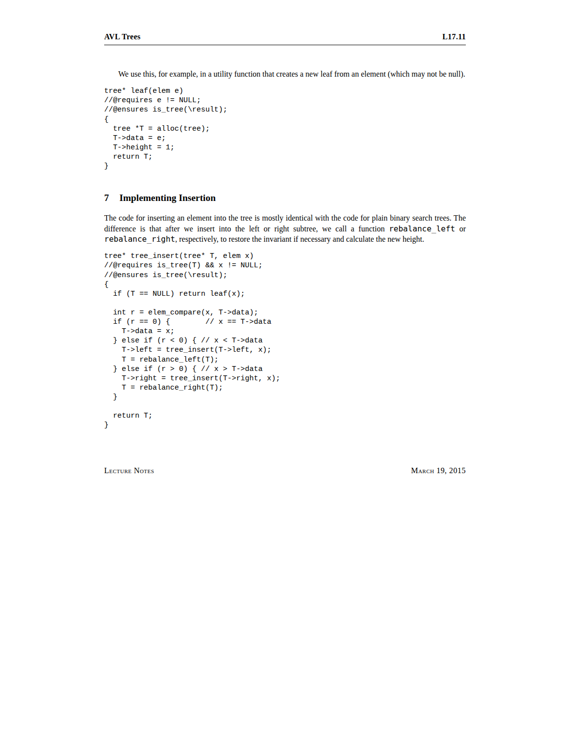AVL Trees L17.11
We use this, for example, in a utility function that creates a new leaf from an element (which may not be null).
tree* leaf(elem e)
//@requires e != NULL;
//@ensures is_tree(\result);
{
  tree *T = alloc(tree);
  T->data = e;
  T->height = 1;
  return T;
}
7 Implementing Insertion
The code for inserting an element into the tree is mostly identical with the code for plain binary search trees. The difference is that after we insert into the left or right subtree, we call a function rebalance_left or rebalance_right, respectively, to restore the invariant if necessary and calculate the new height.
tree* tree_insert(tree* T, elem x)
//@requires is_tree(T) && x != NULL;
//@ensures is_tree(\result);
{
  if (T == NULL) return leaf(x);

  int r = elem_compare(x, T->data);
  if (r == 0) {        // x == T->data
    T->data = x;
  } else if (r < 0) { // x < T->data
    T->left = tree_insert(T->left, x);
    T = rebalance_left(T);
  } else if (r > 0) { // x > T->data
    T->right = tree_insert(T->right, x);
    T = rebalance_right(T);
  }

  return T;
}
Lecture Notes March 19, 2015